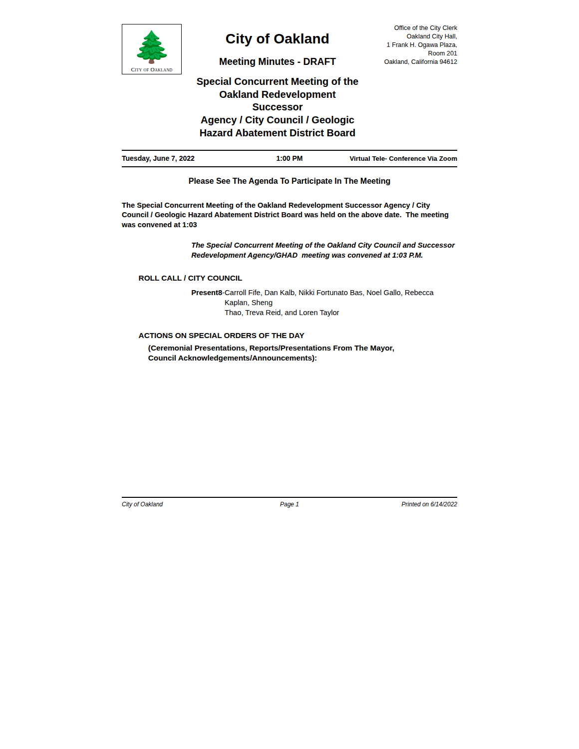🌲
City of Oakland
City of Oakland
Meeting Minutes - DRAFT
Special Concurrent Meeting of the
Oakland Redevelopment Successor
Agency / City Council / Geologic
Hazard Abatement District Board
Office of the City Clerk
Oakland City Hall,
1 Frank H. Ogawa Plaza,
Room 201
Oakland, California 94612
Tuesday, June 7, 2022
1:00 PM
Virtual Tele- Conference Via Zoom
Please See The Agenda To Participate In The Meeting
The Special Concurrent Meeting of the Oakland Redevelopment Successor Agency / City Council / Geologic Hazard Abatement District Board was held on the above date. The meeting was convened at 1:03
The Special Concurrent Meeting of the Oakland City Council and Successor Redevelopment Agency/GHAD meeting was convened at 1:03 P.M.
ROLL CALL / CITY COUNCIL
| Present | 8 | - | Carroll Fife, Dan Kalb, Nikki Fortunato Bas, Noel Gallo, Rebecca Kaplan, Sheng Thao, Treva Reid, and Loren Taylor |
ACTIONS ON SPECIAL ORDERS OF THE DAY
(Ceremonial Presentations, Reports/Presentations From The Mayor,
Council Acknowledgements/Announcements):
City of Oakland
Page 1
Printed on 6/14/2022